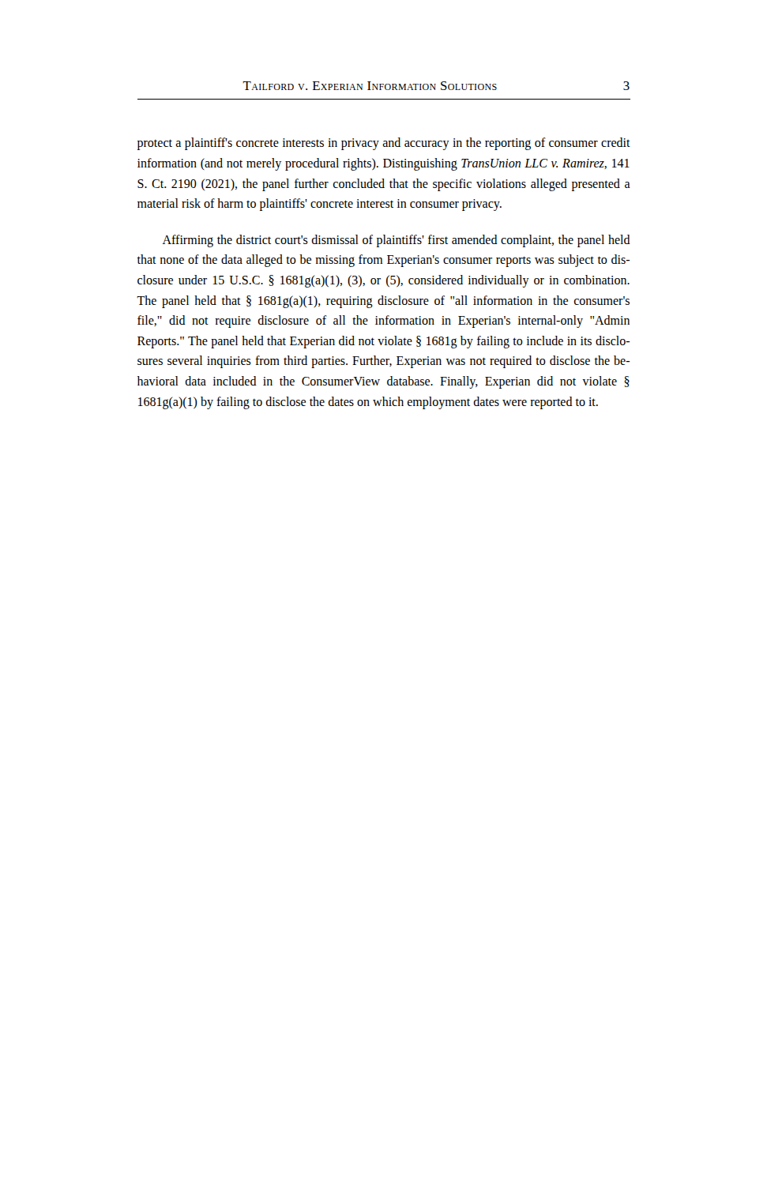Tailford v. Experian Information Solutions 3
protect a plaintiff's concrete interests in privacy and accuracy in the reporting of consumer credit information (and not merely procedural rights). Distinguishing TransUnion LLC v. Ramirez, 141 S. Ct. 2190 (2021), the panel further concluded that the specific violations alleged presented a material risk of harm to plaintiffs' concrete interest in consumer privacy.
Affirming the district court's dismissal of plaintiffs' first amended complaint, the panel held that none of the data alleged to be missing from Experian's consumer reports was subject to disclosure under 15 U.S.C. § 1681g(a)(1), (3), or (5), considered individually or in combination. The panel held that § 1681g(a)(1), requiring disclosure of "all information in the consumer's file," did not require disclosure of all the information in Experian's internal-only "Admin Reports." The panel held that Experian did not violate § 1681g by failing to include in its disclosures several inquiries from third parties. Further, Experian was not required to disclose the behavioral data included in the ConsumerView database. Finally, Experian did not violate § 1681g(a)(1) by failing to disclose the dates on which employment dates were reported to it.